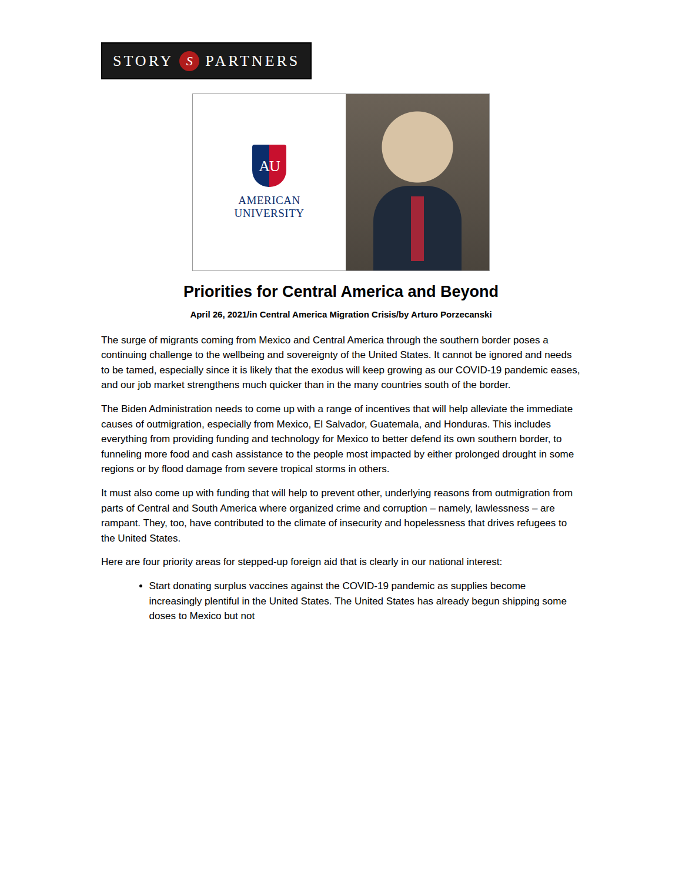STORY S PARTNERS
AMERICAN
UNIVERSITY
Priorities for Central America and Beyond
April 26, 2021/in Central America Migration Crisis/by Arturo Porzecanski
The surge of migrants coming from Mexico and Central America through the southern border poses a continuing challenge to the wellbeing and sovereignty of the United States. It cannot be ignored and needs to be tamed, especially since it is likely that the exodus will keep growing as our COVID-19 pandemic eases, and our job market strengthens much quicker than in the many countries south of the border.
The Biden Administration needs to come up with a range of incentives that will help alleviate the immediate causes of outmigration, especially from Mexico, El Salvador, Guatemala, and Honduras. This includes everything from providing funding and technology for Mexico to better defend its own southern border, to funneling more food and cash assistance to the people most impacted by either prolonged drought in some regions or by flood damage from severe tropical storms in others.
It must also come up with funding that will help to prevent other, underlying reasons from outmigration from parts of Central and South America where organized crime and corruption – namely, lawlessness – are rampant. They, too, have contributed to the climate of insecurity and hopelessness that drives refugees to the United States.
Here are four priority areas for stepped-up foreign aid that is clearly in our national interest:
Start donating surplus vaccines against the COVID-19 pandemic as supplies become increasingly plentiful in the United States. The United States has already begun shipping some doses to Mexico but not